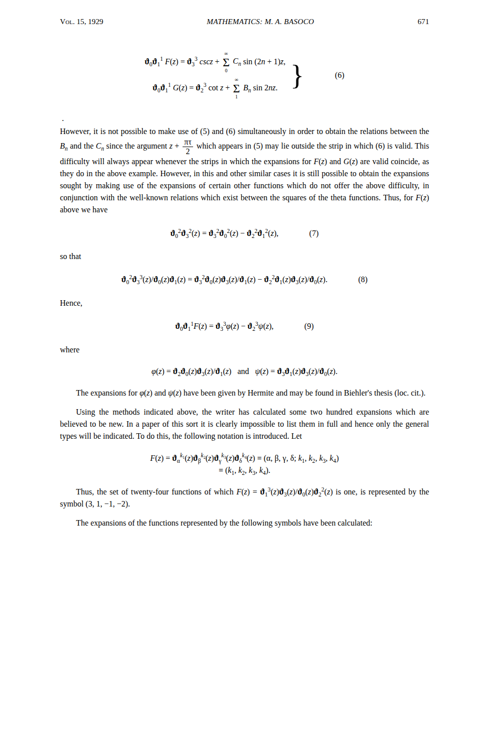Vol. 15, 1929 MATHEMATICS: M. A. BASOCO 671
ϑ0ϑ11 F(z) = ϑ33 cscz + ∞Σ 0 Cn sin (2n + 1)z,
ϑ0ϑ11 G(z) = ϑ23 cot z + ∞Σ 1 Bn sin 2nz.
}
(6)
·
However, it is not possible to make use of (5) and (6) simultaneously in order to obtain the relations between the Bn and the Cn since the argument z + πτ 2 which appears in (5) may lie outside the strip in which (6) is valid. This difficulty will always appear whenever the strips in which the expansions for F(z) and G(z) are valid coincide, as they do in the above example. However, in this and other similar cases it is still possible to obtain the expansions sought by making use of the expansions of certain other functions which do not offer the above difficulty, in conjunction with the well-known relations which exist between the squares of the theta functions. Thus, for F(z) above we have
ϑ02ϑ32(z) = ϑ32ϑ02(z) − ϑ22ϑ12(z),
(7)
so that
ϑ02ϑ33(z)/ϑ0(z)ϑ1(z) = ϑ32ϑ0(z)ϑ3(z)/ϑ1(z) − ϑ22ϑ1(z)ϑ3(z)/ϑ0(z).
(8)
Hence,
ϑ0ϑ11F(z) = ϑ33φ(z) − ϑ23ψ(z),
(9)
where
φ(z) = ϑ2ϑ0(z)ϑ3(z)/ϑ1(z) and ψ(z) = ϑ3ϑ1(z)ϑ3(z)/ϑ0(z).
The expansions for φ(z) and ψ(z) have been given by Hermite and may be found in Biehler's thesis (loc. cit.).
Using the methods indicated above, the writer has calculated some two hundred expansions which are believed to be new. In a paper of this sort it is clearly impossible to list them in full and hence only the general types will be indicated. To do this, the following notation is introduced. Let
F(z) = ϑαk1(z)ϑβk2(z)ϑγk3(z)ϑδk4(z) ≡ (α, β, γ, δ; k1, k2, k3, k4)
≡ (k1, k2, k3, k4).
Thus, the set of twenty-four functions of which F(z) = ϑ13(z)ϑ3(z)/ϑ0(z)ϑ22(z) is one, is represented by the symbol (3, 1, −1, −2).
The expansions of the functions represented by the following symbols have been calculated: